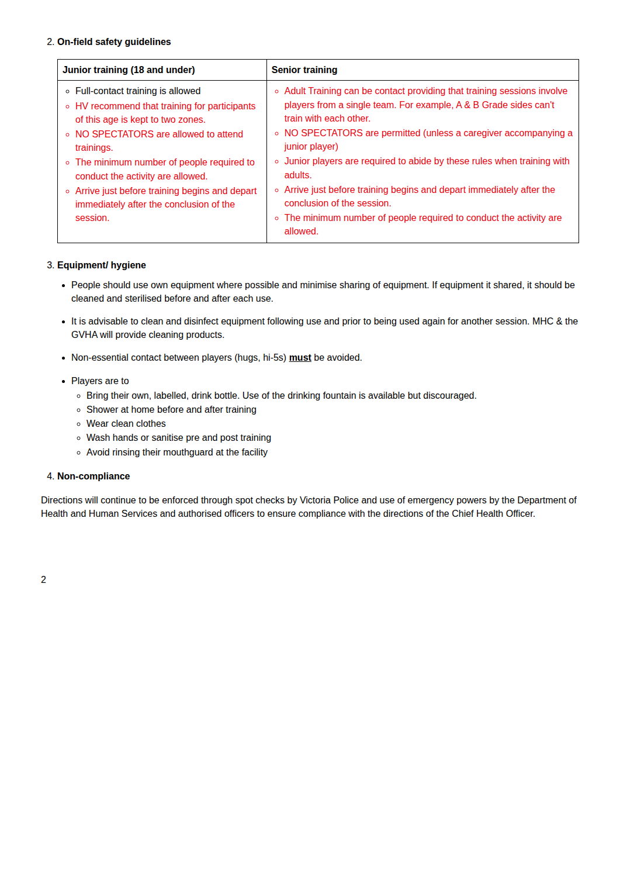On-field safety guidelines
| Junior training (18 and under) | Senior training |
| --- | --- |
| Full-contact training is allowed HV recommend that training for participants of this age is kept to two zones. NO SPECTATORS are allowed to attend trainings. The minimum number of people required to conduct the activity are allowed. Arrive just before training begins and depart immediately after the conclusion of the session. | Adult Training can be contact providing that training sessions involve players from a single team. For example, A & B Grade sides can't train with each other. NO SPECTATORS are permitted (unless a caregiver accompanying a junior player) Junior players are required to abide by these rules when training with adults. Arrive just before training begins and depart immediately after the conclusion of the session. The minimum number of people required to conduct the activity are allowed. |
Equipment/ hygiene
People should use own equipment where possible and minimise sharing of equipment. If equipment it shared, it should be cleaned and sterilised before and after each use.
It is advisable to clean and disinfect equipment following use and prior to being used again for another session. MHC & the GVHA will provide cleaning products.
Non-essential contact between players (hugs, hi-5s) must be avoided.
Players are to
Bring their own, labelled, drink bottle. Use of the drinking fountain is available but discouraged.
Shower at home before and after training
Wear clean clothes
Wash hands or sanitise pre and post training
Avoid rinsing their mouthguard at the facility
Non-compliance
Directions will continue to be enforced through spot checks by Victoria Police and use of emergency powers by the Department of Health and Human Services and authorised officers to ensure compliance with the directions of the Chief Health Officer.
2